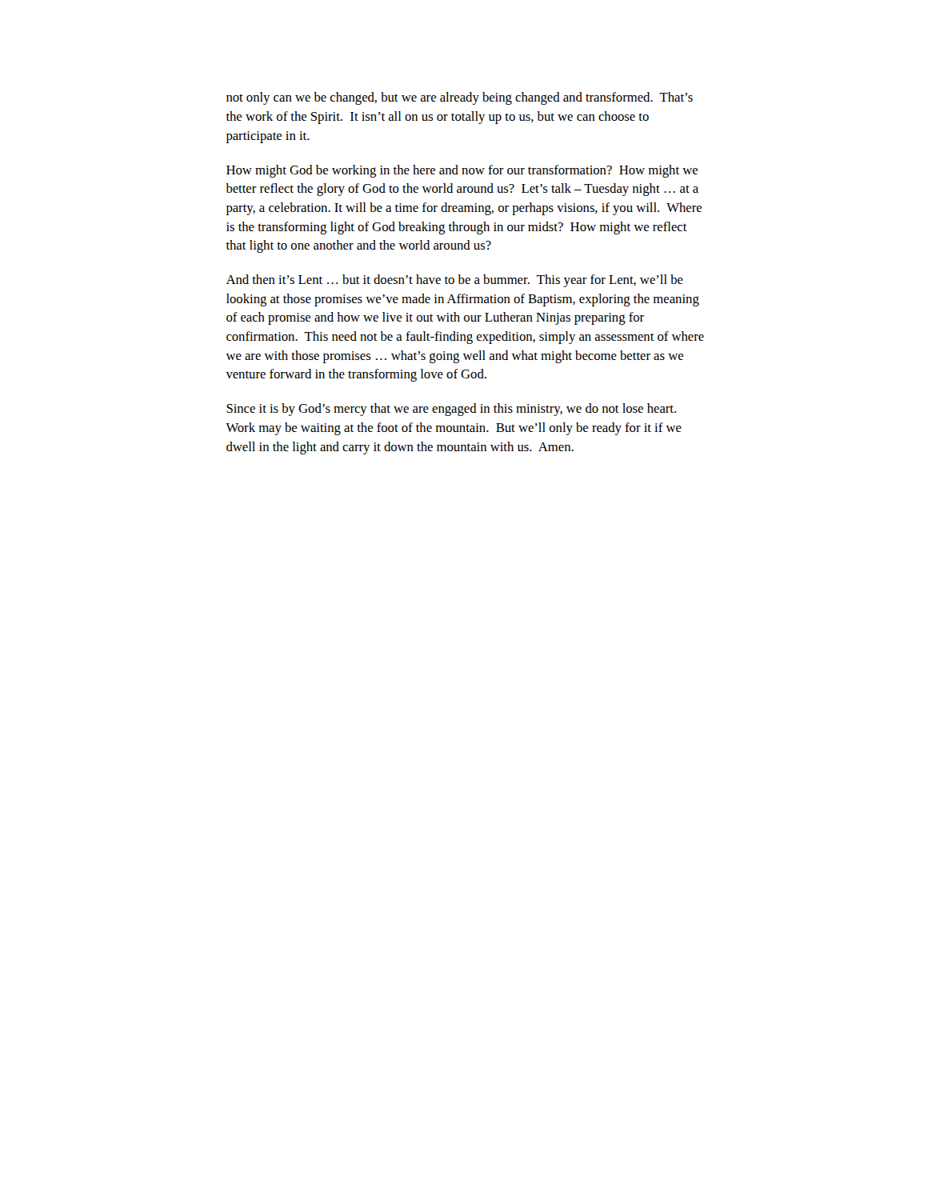not only can we be changed, but we are already being changed and transformed. That’s the work of the Spirit. It isn’t all on us or totally up to us, but we can choose to participate in it.
How might God be working in the here and now for our transformation? How might we better reflect the glory of God to the world around us? Let’s talk – Tuesday night … at a party, a celebration. It will be a time for dreaming, or perhaps visions, if you will. Where is the transforming light of God breaking through in our midst? How might we reflect that light to one another and the world around us?
And then it’s Lent … but it doesn’t have to be a bummer. This year for Lent, we’ll be looking at those promises we’ve made in Affirmation of Baptism, exploring the meaning of each promise and how we live it out with our Lutheran Ninjas preparing for confirmation. This need not be a fault-finding expedition, simply an assessment of where we are with those promises … what’s going well and what might become better as we venture forward in the transforming love of God.
Since it is by God’s mercy that we are engaged in this ministry, we do not lose heart. Work may be waiting at the foot of the mountain. But we’ll only be ready for it if we dwell in the light and carry it down the mountain with us. Amen.